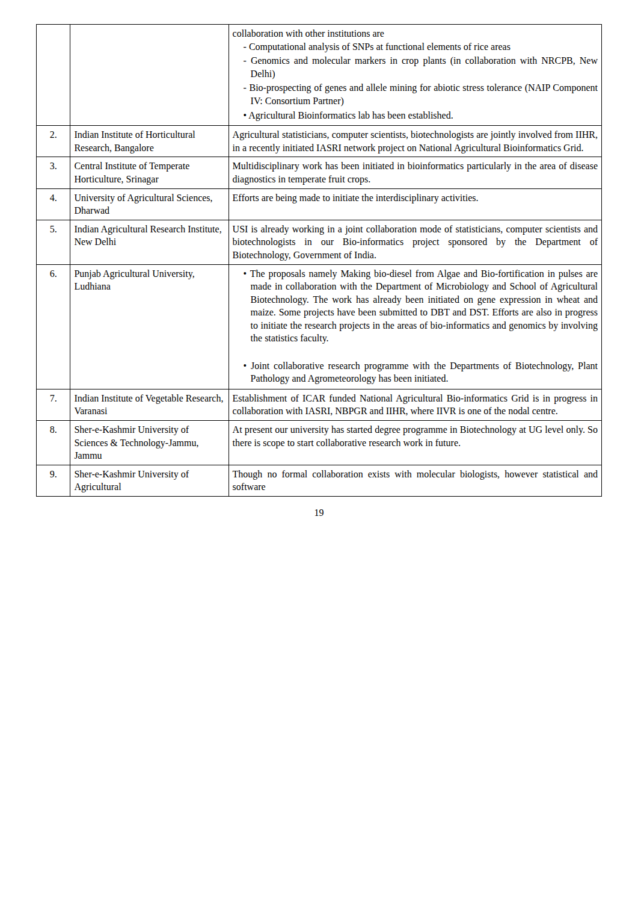| | | collaboration with other institutions are Computational analysis of SNPs at functional elements of rice areas Genomics and molecular markers in crop plants (in collaboration with NRCPB, New Delhi) Bio-prospecting of genes and allele mining for abiotic stress tolerance (NAIP Component IV: Consortium Partner) Agricultural Bioinformatics lab has been established. |
| 2. | Indian Institute of Horticultural Research, Bangalore | Agricultural statisticians, computer scientists, biotechnologists are jointly involved from IIHR, in a recently initiated IASRI network project on National Agricultural Bioinformatics Grid. |
| 3. | Central Institute of Temperate Horticulture, Srinagar | Multidisciplinary work has been initiated in bioinformatics particularly in the area of disease diagnostics in temperate fruit crops. |
| 4. | University of Agricultural Sciences, Dharwad | Efforts are being made to initiate the interdisciplinary activities. |
| 5. | Indian Agricultural Research Institute, New Delhi | USI is already working in a joint collaboration mode of statisticians, computer scientists and biotechnologists in our Bio-informatics project sponsored by the Department of Biotechnology, Government of India. |
| 6. | Punjab Agricultural University, Ludhiana | The proposals namely Making bio-diesel from Algae and Bio-fortification in pulses are made in collaboration with the Department of Microbiology and School of Agricultural Biotechnology. The work has already been initiated on gene expression in wheat and maize. Some projects have been submitted to DBT and DST. Efforts are also in progress to initiate the research projects in the areas of bio-informatics and genomics by involving the statistics faculty. Joint collaborative research programme with the Departments of Biotechnology, Plant Pathology and Agrometeorology has been initiated. |
| 7. | Indian Institute of Vegetable Research, Varanasi | Establishment of ICAR funded National Agricultural Bio-informatics Grid is in progress in collaboration with IASRI, NBPGR and IIHR, where IIVR is one of the nodal centre. |
| 8. | Sher-e-Kashmir University of Sciences & Technology-Jammu, Jammu | At present our university has started degree programme in Biotechnology at UG level only. So there is scope to start collaborative research work in future. |
| 9. | Sher-e-Kashmir University of Agricultural | Though no formal collaboration exists with molecular biologists, however statistical and software |
19